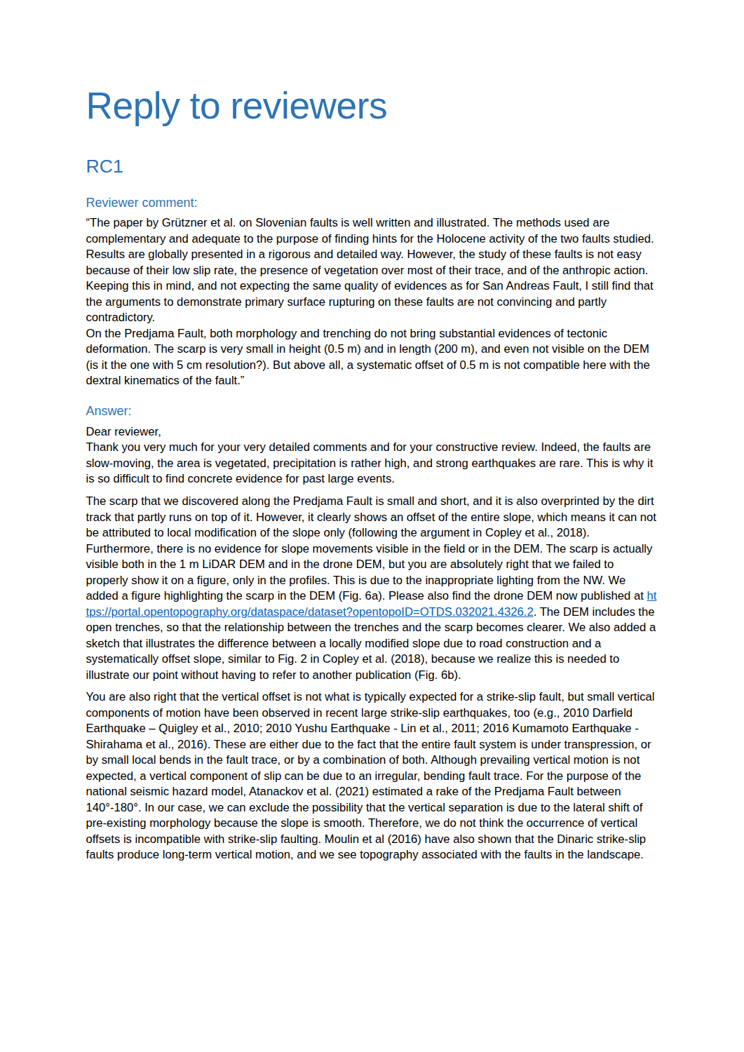Reply to reviewers
RC1
Reviewer comment:
“The paper by Grützner et al. on Slovenian faults is well written and illustrated. The methods used are complementary and adequate to the purpose of finding hints for the Holocene activity of the two faults studied. Results are globally presented in a rigorous and detailed way. However, the study of these faults is not easy because of their low slip rate, the presence of vegetation over most of their trace, and of the anthropic action. Keeping this in mind, and not expecting the same quality of evidences as for San Andreas Fault, I still find that the arguments to demonstrate primary surface rupturing on these faults are not convincing and partly contradictory.
On the Predjama Fault, both morphology and trenching do not bring substantial evidences of tectonic deformation. The scarp is very small in height (0.5 m) and in length (200 m), and even not visible on the DEM (is it the one with 5 cm resolution?). But above all, a systematic offset of 0.5 m is not compatible here with the dextral kinematics of the fault.”
Answer:
Dear reviewer,
Thank you very much for your very detailed comments and for your constructive review. Indeed, the faults are slow-moving, the area is vegetated, precipitation is rather high, and strong earthquakes are rare. This is why it is so difficult to find concrete evidence for past large events.
The scarp that we discovered along the Predjama Fault is small and short, and it is also overprinted by the dirt track that partly runs on top of it. However, it clearly shows an offset of the entire slope, which means it can not be attributed to local modification of the slope only (following the argument in Copley et al., 2018). Furthermore, there is no evidence for slope movements visible in the field or in the DEM. The scarp is actually visible both in the 1 m LiDAR DEM and in the drone DEM, but you are absolutely right that we failed to properly show it on a figure, only in the profiles. This is due to the inappropriate lighting from the NW. We added a figure highlighting the scarp in the DEM (Fig. 6a). Please also find the drone DEM now published at https://portal.opentopography.org/dataspace/dataset?opentopoID=OTDS.032021.4326.2. The DEM includes the open trenches, so that the relationship between the trenches and the scarp becomes clearer. We also added a sketch that illustrates the difference between a locally modified slope due to road construction and a systematically offset slope, similar to Fig. 2 in Copley et al. (2018), because we realize this is needed to illustrate our point without having to refer to another publication (Fig. 6b).
You are also right that the vertical offset is not what is typically expected for a strike-slip fault, but small vertical components of motion have been observed in recent large strike-slip earthquakes, too (e.g., 2010 Darfield Earthquake – Quigley et al., 2010; 2010 Yushu Earthquake - Lin et al., 2011; 2016 Kumamoto Earthquake - Shirahama et al., 2016). These are either due to the fact that the entire fault system is under transpression, or by small local bends in the fault trace, or by a combination of both. Although prevailing vertical motion is not expected, a vertical component of slip can be due to an irregular, bending fault trace. For the purpose of the national seismic hazard model, Atanackov et al. (2021) estimated a rake of the Predjama Fault between 140°-180°. In our case, we can exclude the possibility that the vertical separation is due to the lateral shift of pre-existing morphology because the slope is smooth. Therefore, we do not think the occurrence of vertical offsets is incompatible with strike-slip faulting. Moulin et al (2016) have also shown that the Dinaric strike-slip faults produce long-term vertical motion, and we see topography associated with the faults in the landscape.